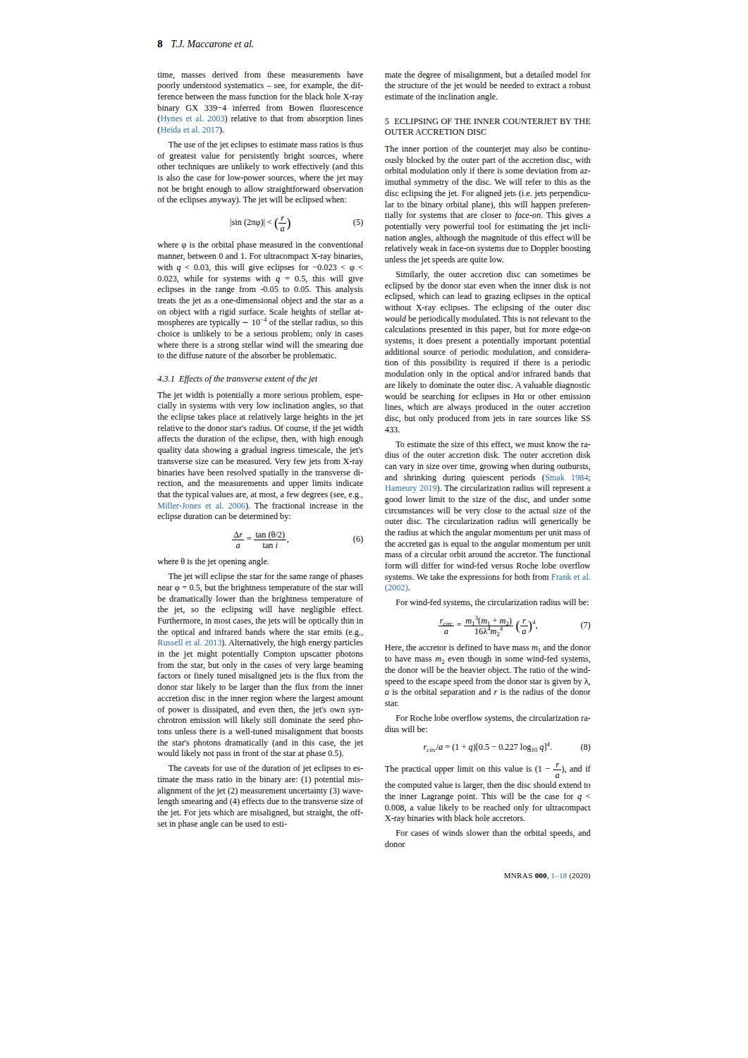8 T.J. Maccarone et al.
time, masses derived from these measurements have poorly understood systematics – see, for example, the difference between the mass function for the black hole X-ray binary GX 339−4 inferred from Bowen fluorescence (Hynes et al. 2003) relative to that from absorption lines (Heida et al. 2017).
The use of the jet eclipses to estimate mass ratios is thus of greatest value for persistently bright sources, where other techniques are unlikely to work effectively (and this is also the case for low-power sources, where the jet may not be bright enough to allow straightforward observation of the eclipses anyway). The jet will be eclipsed when:
|sin (2πφ)| < (ra) (5)
where φ is the orbital phase measured in the conventional manner, between 0 and 1. For ultracompact X-ray binaries, with q < 0.03, this will give eclipses for −0.023 < φ < 0.023, while for systems with q = 0.5, this will give eclipses in the range from -0.05 to 0.05. This analysis treats the jet as a one-dimensional object and the star as a on object with a rigid surface. Scale heights of stellar atmospheres are typically ∼ 10−4 of the stellar radius, so this choice is unlikely to be a serious problem; only in cases where there is a strong stellar wind will the smearing due to the diffuse nature of the absorber be problematic.
4.3.1 Effects of the transverse extent of the jet
The jet width is potentially a more serious problem, especially in systems with very low inclination angles, so that the eclipse takes place at relatively large heights in the jet relative to the donor star's radius. Of course, if the jet width affects the duration of the eclipse, then, with high enough quality data showing a gradual ingress timescale, the jet's transverse size can be measured. Very few jets from X-ray binaries have been resolved spatially in the transverse direction, and the measurements and upper limits indicate that the typical values are, at most, a few degrees (see, e.g., Miller-Jones et al. 2006). The fractional increase in the eclipse duration can be determined by:
Δr a = tan (θ/2) tan i, (6)
where θ is the jet opening angle.
The jet will eclipse the star for the same range of phases near φ = 0.5, but the brightness temperature of the star will be dramatically lower than the brightness temperature of the jet, so the eclipsing will have negligible effect. Furthermore, in most cases, the jets will be optically thin in the optical and infrared bands where the star emits (e.g., Russell et al. 2013). Alternatively, the high energy particles in the jet might potentially Compton upscatter photons from the star, but only in the cases of very large beaming factors or finely tuned misaligned jets is the flux from the donor star likely to be larger than the flux from the inner accretion disc in the inner region where the largest amount of power is dissipated, and even then, the jet's own synchrotron emission will likely still dominate the seed photons unless there is a well-tuned misalignment that boosts the star's photons dramatically (and in this case, the jet would likely not pass in front of the star at phase 0.5).
The caveats for use of the duration of jet eclipses to estimate the mass ratio in the binary are: (1) potential misalignment of the jet (2) measurement uncertainty (3) wavelength smearing and (4) effects due to the transverse size of the jet. For jets which are misaligned, but straight, the offset in phase angle can be used to esti-
mate the degree of misalignment, but a detailed model for the structure of the jet would be needed to extract a robust estimate of the inclination angle.
5 Eclipsing of the inner counterjet by the outer accretion disc
The inner portion of the counterjet may also be continuously blocked by the outer part of the accretion disc, with orbital modulation only if there is some deviation from azimuthal symmetry of the disc. We will refer to this as the disc eclipsing the jet. For aligned jets (i.e. jets perpendicular to the binary orbital plane), this will happen preferentially for systems that are closer to face-on. This gives a potentially very powerful tool for estimating the jet inclination angles, although the magnitude of this effect will be relatively weak in face-on systems due to Doppler boosting unless the jet speeds are quite low.
Similarly, the outer accretion disc can sometimes be eclipsed by the donor star even when the inner disk is not eclipsed, which can lead to grazing eclipses in the optical without X-ray eclipses. The eclipsing of the outer disc would be periodically modulated. This is not relevant to the calculations presented in this paper, but for more edge-on systems, it does present a potentially important potential additional source of periodic modulation, and consideration of this possibility is required if there is a periodic modulation only in the optical and/or infrared bands that are likely to dominate the outer disc. A valuable diagnostic would be searching for eclipses in Hα or other emission lines, which are always produced in the outer accretion disc, but only produced from jets in rare sources like SS 433.
To estimate the size of this effect, we must know the radius of the outer accretion disk. The outer accretion disk can vary in size over time, growing when during outbursts, and shrinking during quiescent periods (Smak 1984; Hameury 2019). The circularization radius will represent a good lower limit to the size of the disc, and under some circumstances will be very close to the actual size of the outer disc. The circularization radius will generically be the radius at which the angular momentum per unit mass of the accreted gas is equal to the angular momentum per unit mass of a circular orbit around the accretor. The functional form will differ for wind-fed versus Roche lobe overflow systems. We take the expressions for both from Frank et al. (2002).
For wind-fed systems, the circularization radius will be:
rcirc a = m13(m1 + m2) 16λ4m24 (ra)4, (7)
Here, the accretor is defined to have mass m1 and the donor to have mass m2 even though in some wind-fed systems, the donor will be the heavier object. The ratio of the wind-speed to the escape speed from the donor star is given by λ, a is the orbital separation and r is the radius of the donor star.
For Roche lobe overflow systems, the circularization radius will be:
rcirc/a = (1 + q)[0.5 − 0.227 log10 q]4. (8)
The practical upper limit on this value is (1 − ra), and if the computed value is larger, then the disc should extend to the inner Lagrange point. This will be the case for q < 0.008, a value likely to be reached only for ultracompact X-ray binaries with black hole accretors.
For cases of winds slower than the orbital speeds, and donor
MNRAS 000, 1–18 (2020)